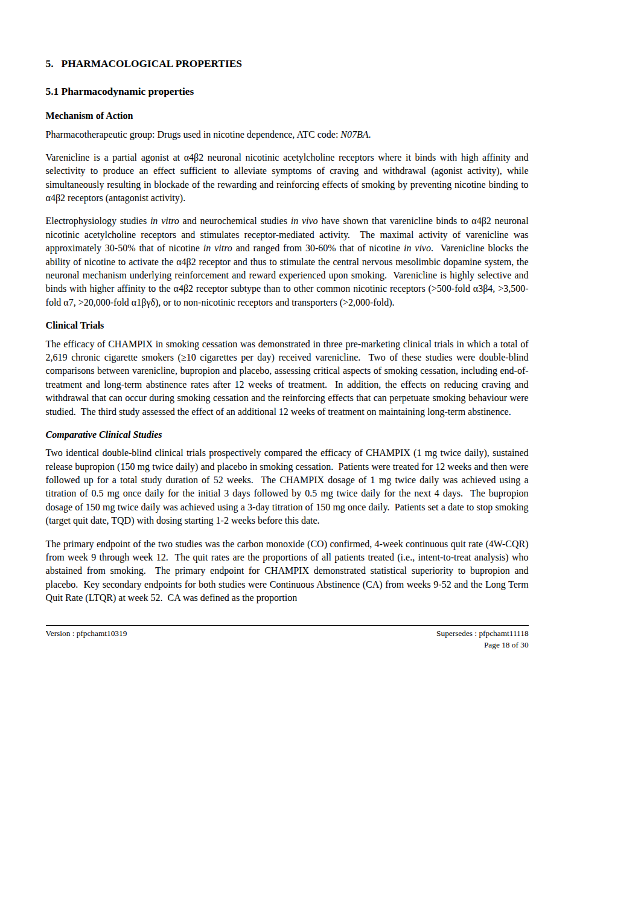5. PHARMACOLOGICAL PROPERTIES
5.1 Pharmacodynamic properties
Mechanism of Action
Pharmacotherapeutic group: Drugs used in nicotine dependence, ATC code: N07BA.
Varenicline is a partial agonist at α4β2 neuronal nicotinic acetylcholine receptors where it binds with high affinity and selectivity to produce an effect sufficient to alleviate symptoms of craving and withdrawal (agonist activity), while simultaneously resulting in blockade of the rewarding and reinforcing effects of smoking by preventing nicotine binding to α4β2 receptors (antagonist activity).
Electrophysiology studies in vitro and neurochemical studies in vivo have shown that varenicline binds to α4β2 neuronal nicotinic acetylcholine receptors and stimulates receptor-mediated activity. The maximal activity of varenicline was approximately 30-50% that of nicotine in vitro and ranged from 30-60% that of nicotine in vivo. Varenicline blocks the ability of nicotine to activate the α4β2 receptor and thus to stimulate the central nervous mesolimbic dopamine system, the neuronal mechanism underlying reinforcement and reward experienced upon smoking. Varenicline is highly selective and binds with higher affinity to the α4β2 receptor subtype than to other common nicotinic receptors (>500-fold α3β4, >3,500-fold α7, >20,000-fold α1βγδ), or to non-nicotinic receptors and transporters (>2,000-fold).
Clinical Trials
The efficacy of CHAMPIX in smoking cessation was demonstrated in three pre-marketing clinical trials in which a total of 2,619 chronic cigarette smokers (≥10 cigarettes per day) received varenicline. Two of these studies were double-blind comparisons between varenicline, bupropion and placebo, assessing critical aspects of smoking cessation, including end-of-treatment and long-term abstinence rates after 12 weeks of treatment. In addition, the effects on reducing craving and withdrawal that can occur during smoking cessation and the reinforcing effects that can perpetuate smoking behaviour were studied. The third study assessed the effect of an additional 12 weeks of treatment on maintaining long-term abstinence.
Comparative Clinical Studies
Two identical double-blind clinical trials prospectively compared the efficacy of CHAMPIX (1 mg twice daily), sustained release bupropion (150 mg twice daily) and placebo in smoking cessation. Patients were treated for 12 weeks and then were followed up for a total study duration of 52 weeks. The CHAMPIX dosage of 1 mg twice daily was achieved using a titration of 0.5 mg once daily for the initial 3 days followed by 0.5 mg twice daily for the next 4 days. The bupropion dosage of 150 mg twice daily was achieved using a 3-day titration of 150 mg once daily. Patients set a date to stop smoking (target quit date, TQD) with dosing starting 1-2 weeks before this date.
The primary endpoint of the two studies was the carbon monoxide (CO) confirmed, 4-week continuous quit rate (4W-CQR) from week 9 through week 12. The quit rates are the proportions of all patients treated (i.e., intent-to-treat analysis) who abstained from smoking. The primary endpoint for CHAMPIX demonstrated statistical superiority to bupropion and placebo. Key secondary endpoints for both studies were Continuous Abstinence (CA) from weeks 9-52 and the Long Term Quit Rate (LTQR) at week 52. CA was defined as the proportion
Version : pfpchamt10319
Supersedes : pfpchamt11118
Page 18 of 30